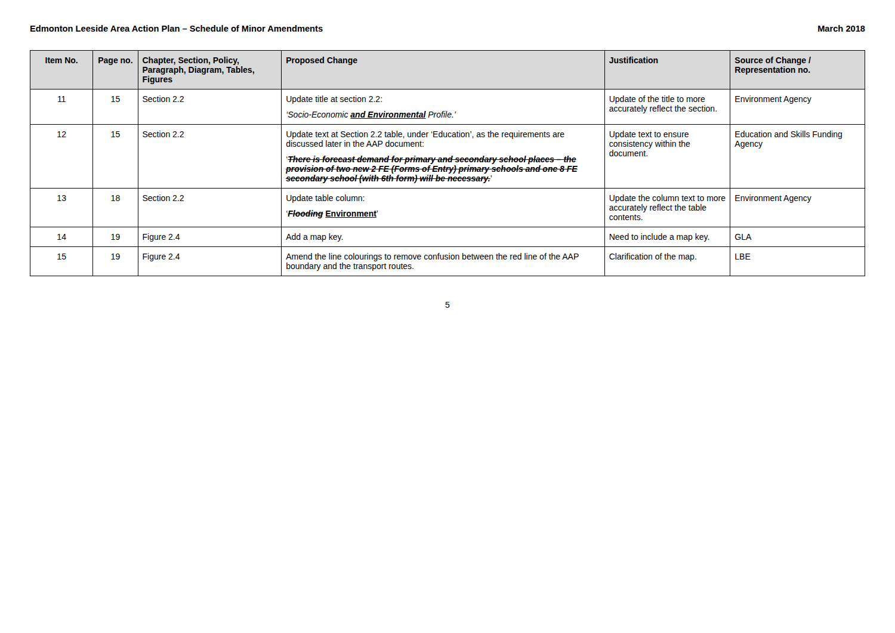Edmonton Leeside Area Action Plan – Schedule of Minor Amendments March 2018
| Item No. | Page no. | Chapter, Section, Policy, Paragraph, Diagram, Tables, Figures | Proposed Change | Justification | Source of Change / Representation no. |
| --- | --- | --- | --- | --- | --- |
| 11 | 15 | Section 2.2 | Update title at section 2.2: ‘Socio-Economic and Environmental Profile.’ | Update of the title to more accurately reflect the section. | Environment Agency |
| 12 | 15 | Section 2.2 | Update text at Section 2.2 table, under ‘Education’, as the requirements are discussed later in the AAP document: ‘ There is forecast demand for primary and secondary school places – the provision of two new 2 FE (Forms of Entry) primary schools and one 8 FE secondary school (with 6th form) will be necessary. ’ | Update text to ensure consistency within the document. | Education and Skills Funding Agency |
| 13 | 18 | Section 2.2 | Update table column: ‘ Flooding Environment ’ | Update the column text to more accurately reflect the table contents. | Environment Agency |
| 14 | 19 | Figure 2.4 | Add a map key. | Need to include a map key. | GLA |
| 15 | 19 | Figure 2.4 | Amend the line colourings to remove confusion between the red line of the AAP boundary and the transport routes. | Clarification of the map. | LBE |
5